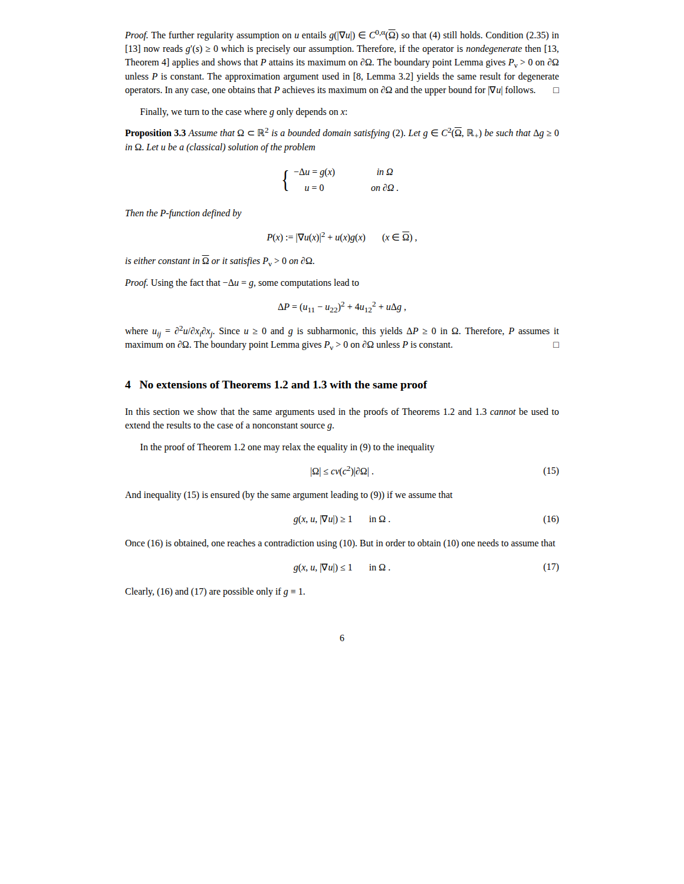Proof. The further regularity assumption on u entails g(|∇u|) ∈ C0,α(Ω) so that (4) still holds. Condition (2.35) in [13] now reads g′(s) ≥ 0 which is precisely our assumption. Therefore, if the operator is nondegenerate then [13, Theorem 4] applies and shows that P attains its maximum on ∂Ω. The boundary point Lemma gives Pν > 0 on ∂Ω unless P is constant. The approximation argument used in [8, Lemma 3.2] yields the same result for degenerate operators. In any case, one obtains that P achieves its maximum on ∂Ω and the upper bound for |∇u| follows. □
Finally, we turn to the case where g only depends on x:
Proposition 3.3 Assume that Ω ⊂ ℝ2 is a bounded domain satisfying (2). Let g ∈ C2(Ω, ℝ+) be such that Δg ≥ 0 in Ω. Let u be a (classical) solution of the problem
{
| −Δ u = g ( x ) | in Ω |
| u = 0 | on ∂Ω . |
Then the P-function defined by
P(x) := |∇u(x)|2 + u(x)g(x) (x ∈ Ω) ,
is either constant in Ω or it satisfies Pν > 0 on ∂Ω.
Proof. Using the fact that −Δu = g, some computations lead to
ΔP = (u11 − u22)2 + 4u122 + u Δg ,
where uij = ∂2u/∂xi∂xj. Since u ≥ 0 and g is subharmonic, this yields ΔP ≥ 0 in Ω. Therefore, P assumes it maximum on ∂Ω. The boundary point Lemma gives Pν > 0 on ∂Ω unless P is constant. □
4 No extensions of Theorems 1.2 and 1.3 with the same proof
In this section we show that the same arguments used in the proofs of Theorems 1.2 and 1.3 cannot be used to extend the results to the case of a nonconstant source g.
In the proof of Theorem 1.2 one may relax the equality in (9) to the inequality
|Ω| ≤ cv(c2)|∂Ω| . (15)
And inequality (15) is ensured (by the same argument leading to (9)) if we assume that
g(x, u, |∇u|) ≥ 1 in Ω . (16)
Once (16) is obtained, one reaches a contradiction using (10). But in order to obtain (10) one needs to assume that
g(x, u, |∇u|) ≤ 1 in Ω . (17)
Clearly, (16) and (17) are possible only if g ≡ 1.
6